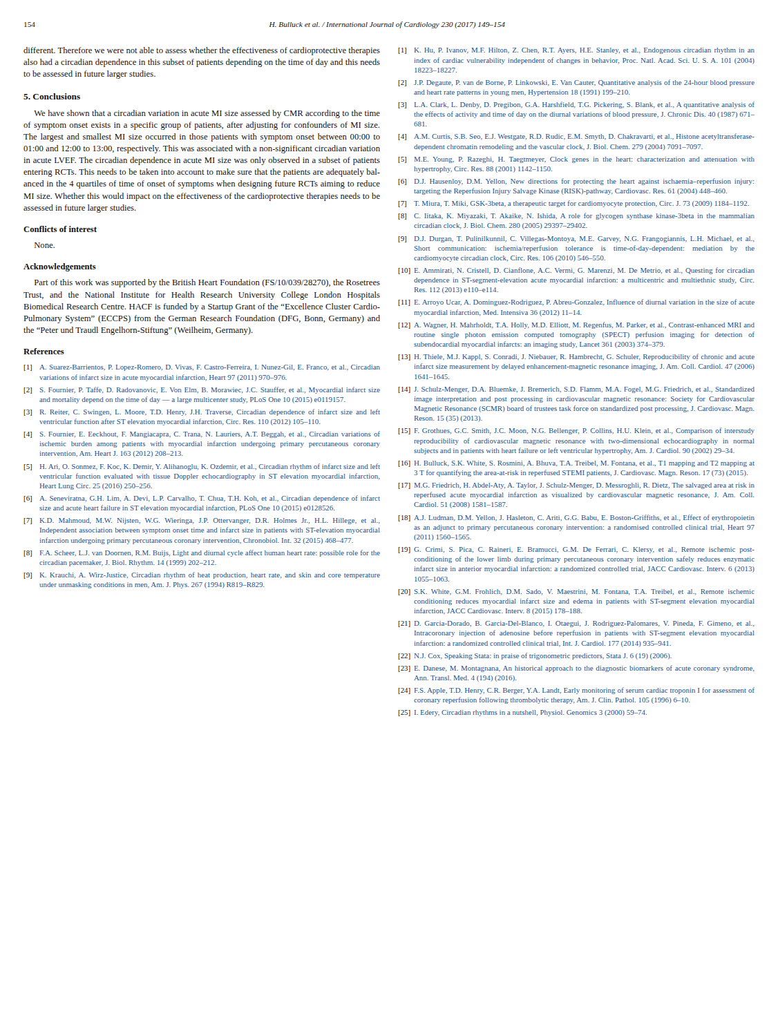154 H. Bulluck et al. / International Journal of Cardiology 230 (2017) 149–154
different. Therefore we were not able to assess whether the effectiveness of cardioprotective therapies also had a circadian dependence in this subset of patients depending on the time of day and this needs to be assessed in future larger studies.
5. Conclusions
We have shown that a circadian variation in acute MI size assessed by CMR according to the time of symptom onset exists in a specific group of patients, after adjusting for confounders of MI size. The largest and smallest MI size occurred in those patients with symptom onset between 00:00 to 01:00 and 12:00 to 13:00, respectively. This was associated with a non-significant circadian variation in acute LVEF. The circadian dependence in acute MI size was only observed in a subset of patients entering RCTs. This needs to be taken into account to make sure that the patients are adequately balanced in the 4 quartiles of time of onset of symptoms when designing future RCTs aiming to reduce MI size. Whether this would impact on the effectiveness of the cardioprotective therapies needs to be assessed in future larger studies.
Conflicts of interest
None.
Acknowledgements
Part of this work was supported by the British Heart Foundation (FS/10/039/28270), the Rosetrees Trust, and the National Institute for Health Research University College London Hospitals Biomedical Research Centre. HACF is funded by a Startup Grant of the “Excellence Cluster Cardio-Pulmonary System” (ECCPS) from the German Research Foundation (DFG, Bonn, Germany) and the “Peter und Traudl Engelhorn-Stiftung” (Weilheim, Germany).
References
A. Suarez-Barrientos, P. Lopez-Romero, D. Vivas, F. Castro-Ferreira, I. Nunez-Gil, E. Franco, et al., Circadian variations of infarct size in acute myocardial infarction, Heart 97 (2011) 970–976.
S. Fournier, P. Taffe, D. Radovanovic, E. Von Elm, B. Morawiec, J.C. Stauffer, et al., Myocardial infarct size and mortality depend on the time of day — a large multicenter study, PLoS One 10 (2015) e0119157.
R. Reiter, C. Swingen, L. Moore, T.D. Henry, J.H. Traverse, Circadian dependence of infarct size and left ventricular function after ST elevation myocardial infarction, Circ. Res. 110 (2012) 105–110.
S. Fournier, E. Eeckhout, F. Mangiacapra, C. Trana, N. Lauriers, A.T. Beggah, et al., Circadian variations of ischemic burden among patients with myocardial infarction undergoing primary percutaneous coronary intervention, Am. Heart J. 163 (2012) 208–213.
H. Ari, O. Sonmez, F. Koc, K. Demir, Y. Alihanoglu, K. Ozdemir, et al., Circadian rhythm of infarct size and left ventricular function evaluated with tissue Doppler echocardiography in ST elevation myocardial infarction, Heart Lung Circ. 25 (2016) 250–256.
A. Seneviratna, G.H. Lim, A. Devi, L.P. Carvalho, T. Chua, T.H. Koh, et al., Circadian dependence of infarct size and acute heart failure in ST elevation myocardial infarction, PLoS One 10 (2015) e0128526.
K.D. Mahmoud, M.W. Nijsten, W.G. Wieringa, J.P. Ottervanger, D.R. Holmes Jr., H.L. Hillege, et al., Independent association between symptom onset time and infarct size in patients with ST-elevation myocardial infarction undergoing primary percutaneous coronary intervention, Chronobiol. Int. 32 (2015) 468–477.
F.A. Scheer, L.J. van Doornen, R.M. Buijs, Light and diurnal cycle affect human heart rate: possible role for the circadian pacemaker, J. Biol. Rhythm. 14 (1999) 202–212.
K. Krauchi, A. Wirz-Justice, Circadian rhythm of heat production, heart rate, and skin and core temperature under unmasking conditions in men, Am. J. Phys. 267 (1994) R819–R829.
K. Hu, P. Ivanov, M.F. Hilton, Z. Chen, R.T. Ayers, H.E. Stanley, et al., Endogenous circadian rhythm in an index of cardiac vulnerability independent of changes in behavior, Proc. Natl. Acad. Sci. U. S. A. 101 (2004) 18223–18227.
J.P. Degaute, P. van de Borne, P. Linkowski, E. Van Cauter, Quantitative analysis of the 24-hour blood pressure and heart rate patterns in young men, Hypertension 18 (1991) 199–210.
L.A. Clark, L. Denby, D. Pregibon, G.A. Harshfield, T.G. Pickering, S. Blank, et al., A quantitative analysis of the effects of activity and time of day on the diurnal variations of blood pressure, J. Chronic Dis. 40 (1987) 671–681.
A.M. Curtis, S.B. Seo, E.J. Westgate, R.D. Rudic, E.M. Smyth, D. Chakravarti, et al., Histone acetyltransferase-dependent chromatin remodeling and the vascular clock, J. Biol. Chem. 279 (2004) 7091–7097.
M.E. Young, P. Razeghi, H. Taegtmeyer, Clock genes in the heart: characterization and attenuation with hypertrophy, Circ. Res. 88 (2001) 1142–1150.
D.J. Hausenloy, D.M. Yellon, New directions for protecting the heart against ischaemia–reperfusion injury: targeting the Reperfusion Injury Salvage Kinase (RISK)-pathway, Cardiovasc. Res. 61 (2004) 448–460.
T. Miura, T. Miki, GSK-3beta, a therapeutic target for cardiomyocyte protection, Circ. J. 73 (2009) 1184–1192.
C. Iitaka, K. Miyazaki, T. Akaike, N. Ishida, A role for glycogen synthase kinase-3beta in the mammalian circadian clock, J. Biol. Chem. 280 (2005) 29397–29402.
D.J. Durgan, T. Pulinilkunnil, C. Villegas-Montoya, M.E. Garvey, N.G. Frangogiannis, L.H. Michael, et al., Short communication: ischemia/reperfusion tolerance is time-of-day-dependent: mediation by the cardiomyocyte circadian clock, Circ. Res. 106 (2010) 546–550.
E. Ammirati, N. Cristell, D. Cianflone, A.C. Vermi, G. Marenzi, M. De Metrio, et al., Questing for circadian dependence in ST-segment-elevation acute myocardial infarction: a multicentric and multiethnic study, Circ. Res. 112 (2013) e110–e114.
E. Arroyo Ucar, A. Dominguez-Rodriguez, P. Abreu-Gonzalez, Influence of diurnal variation in the size of acute myocardial infarction, Med. Intensiva 36 (2012) 11–14.
A. Wagner, H. Mahrholdt, T.A. Holly, M.D. Elliott, M. Regenfus, M. Parker, et al., Contrast-enhanced MRI and routine single photon emission computed tomography (SPECT) perfusion imaging for detection of subendocardial myocardial infarcts: an imaging study, Lancet 361 (2003) 374–379.
H. Thiele, M.J. Kappl, S. Conradi, J. Niebauer, R. Hambrecht, G. Schuler, Reproducibility of chronic and acute infarct size measurement by delayed enhancement-magnetic resonance imaging, J. Am. Coll. Cardiol. 47 (2006) 1641–1645.
J. Schulz-Menger, D.A. Bluemke, J. Bremerich, S.D. Flamm, M.A. Fogel, M.G. Friedrich, et al., Standardized image interpretation and post processing in cardiovascular magnetic resonance: Society for Cardiovascular Magnetic Resonance (SCMR) board of trustees task force on standardized post processing, J. Cardiovasc. Magn. Reson. 15 (35) (2013).
F. Grothues, G.C. Smith, J.C. Moon, N.G. Bellenger, P. Collins, H.U. Klein, et al., Comparison of interstudy reproducibility of cardiovascular magnetic resonance with two-dimensional echocardiography in normal subjects and in patients with heart failure or left ventricular hypertrophy, Am. J. Cardiol. 90 (2002) 29–34.
H. Bulluck, S.K. White, S. Rosmini, A. Bhuva, T.A. Treibel, M. Fontana, et al., T1 mapping and T2 mapping at 3 T for quantifying the area-at-risk in reperfused STEMI patients, J. Cardiovasc. Magn. Reson. 17 (73) (2015).
M.G. Friedrich, H. Abdel-Aty, A. Taylor, J. Schulz-Menger, D. Messroghli, R. Dietz, The salvaged area at risk in reperfused acute myocardial infarction as visualized by cardiovascular magnetic resonance, J. Am. Coll. Cardiol. 51 (2008) 1581–1587.
A.J. Ludman, D.M. Yellon, J. Hasleton, C. Ariti, G.G. Babu, E. Boston-Griffiths, et al., Effect of erythropoietin as an adjunct to primary percutaneous coronary intervention: a randomised controlled clinical trial, Heart 97 (2011) 1560–1565.
G. Crimi, S. Pica, C. Raineri, E. Bramucci, G.M. De Ferrari, C. Klersy, et al., Remote ischemic post-conditioning of the lower limb during primary percutaneous coronary intervention safely reduces enzymatic infarct size in anterior myocardial infarction: a randomized controlled trial, JACC Cardiovasc. Interv. 6 (2013) 1055–1063.
S.K. White, G.M. Frohlich, D.M. Sado, V. Maestrini, M. Fontana, T.A. Treibel, et al., Remote ischemic conditioning reduces myocardial infarct size and edema in patients with ST-segment elevation myocardial infarction, JACC Cardiovasc. Interv. 8 (2015) 178–188.
D. Garcia-Dorado, B. Garcia-Del-Blanco, I. Otaegui, J. Rodriguez-Palomares, V. Pineda, F. Gimeno, et al., Intracoronary injection of adenosine before reperfusion in patients with ST-segment elevation myocardial infarction: a randomized controlled clinical trial, Int. J. Cardiol. 177 (2014) 935–941.
N.J. Cox, Speaking Stata: in praise of trigonometric predictors, Stata J. 6 (19) (2006).
E. Danese, M. Montagnana, An historical approach to the diagnostic biomarkers of acute coronary syndrome, Ann. Transl. Med. 4 (194) (2016).
F.S. Apple, T.D. Henry, C.R. Berger, Y.A. Landt, Early monitoring of serum cardiac troponin I for assessment of coronary reperfusion following thrombolytic therapy, Am. J. Clin. Pathol. 105 (1996) 6–10.
I. Edery, Circadian rhythms in a nutshell, Physiol. Genomics 3 (2000) 59–74.